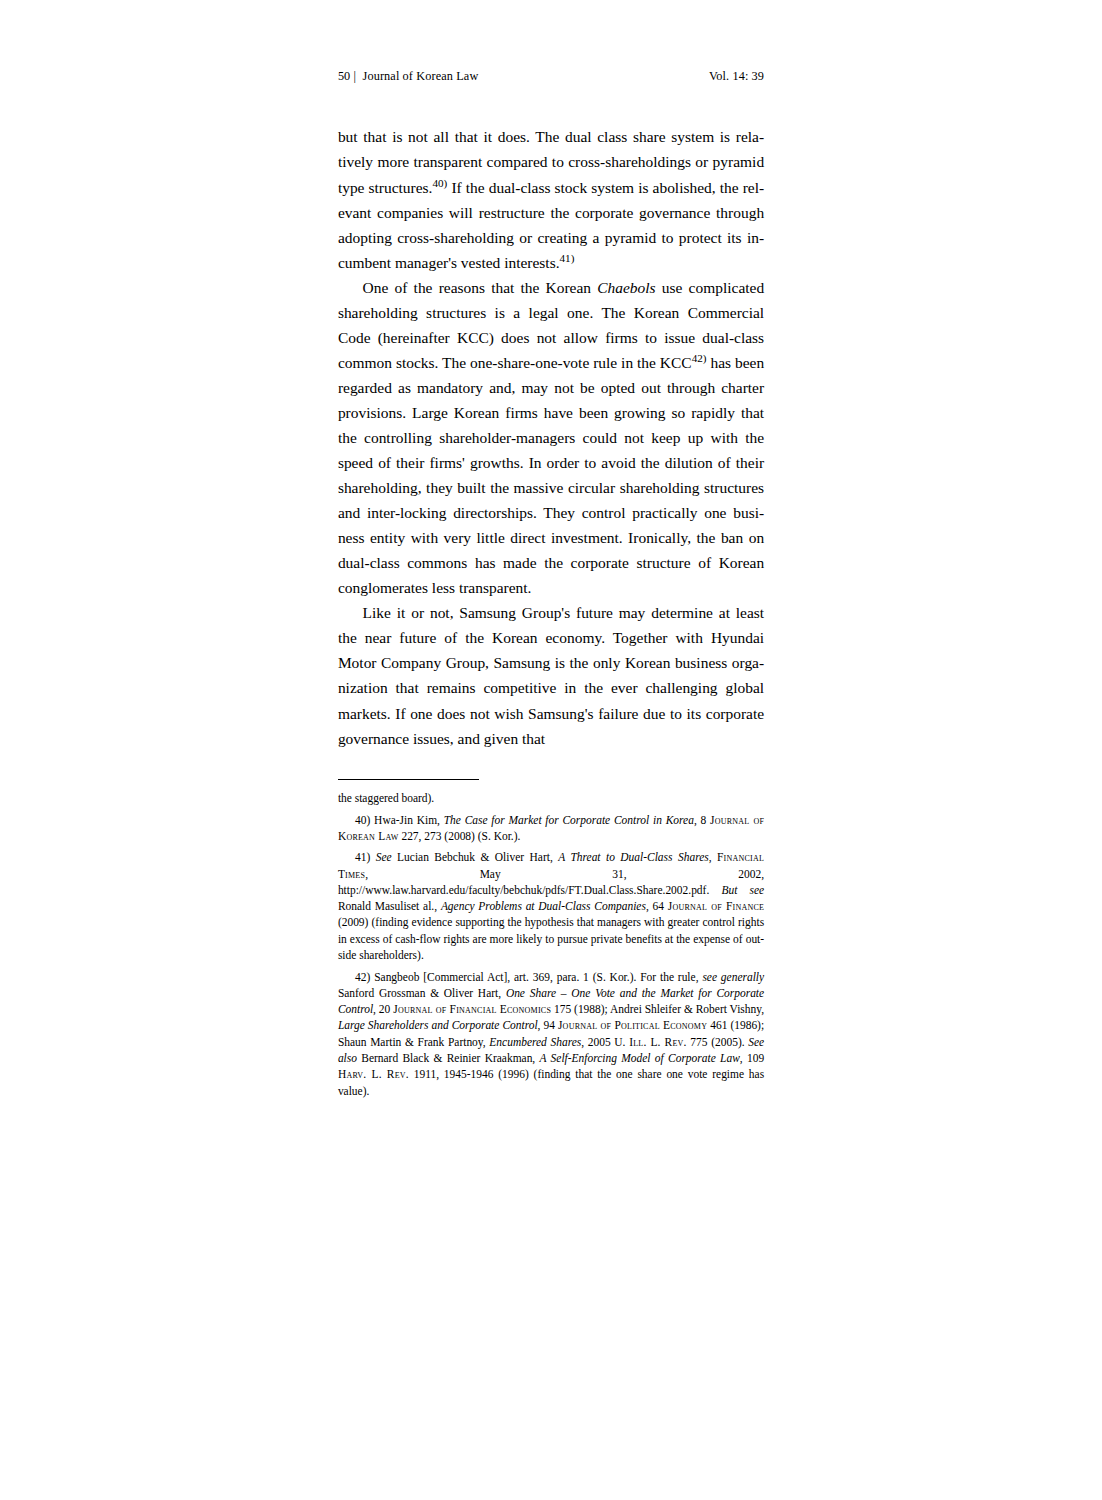50 | Journal of Korean Law
Vol. 14: 39
but that is not all that it does. The dual class share system is relatively more transparent compared to cross-shareholdings or pyramid type structures.40) If the dual-class stock system is abolished, the relevant companies will restructure the corporate governance through adopting cross-shareholding or creating a pyramid to protect its incumbent manager's vested interests.41)
One of the reasons that the Korean Chaebols use complicated shareholding structures is a legal one. The Korean Commercial Code (hereinafter KCC) does not allow firms to issue dual-class common stocks. The one-share-one-vote rule in the KCC42) has been regarded as mandatory and, may not be opted out through charter provisions. Large Korean firms have been growing so rapidly that the controlling shareholder-managers could not keep up with the speed of their firms' growths. In order to avoid the dilution of their shareholding, they built the massive circular shareholding structures and inter-locking directorships. They control practically one business entity with very little direct investment. Ironically, the ban on dual-class commons has made the corporate structure of Korean conglomerates less transparent.
Like it or not, Samsung Group's future may determine at least the near future of the Korean economy. Together with Hyundai Motor Company Group, Samsung is the only Korean business organization that remains competitive in the ever challenging global markets. If one does not wish Samsung's failure due to its corporate governance issues, and given that
the staggered board).
40) Hwa-Jin Kim, The Case for Market for Corporate Control in Korea, 8 Journal of Korean Law 227, 273 (2008) (S. Kor.).
41) See Lucian Bebchuk & Oliver Hart, A Threat to Dual-Class Shares, Financial Times, May 31, 2002, http://www.law.harvard.edu/faculty/bebchuk/pdfs/FT.Dual.Class.Share.2002.pdf. But see Ronald Masuliset al., Agency Problems at Dual-Class Companies, 64 Journal of Finance (2009) (finding evidence supporting the hypothesis that managers with greater control rights in excess of cash-flow rights are more likely to pursue private benefits at the expense of outside shareholders).
42) Sangbeob [Commercial Act], art. 369, para. 1 (S. Kor.). For the rule, see generally Sanford Grossman & Oliver Hart, One Share – One Vote and the Market for Corporate Control, 20 Journal of Financial Economics 175 (1988); Andrei Shleifer & Robert Vishny, Large Shareholders and Corporate Control, 94 Journal of Political Economy 461 (1986); Shaun Martin & Frank Partnoy, Encumbered Shares, 2005 U. Ill. L. Rev. 775 (2005). See also Bernard Black & Reinier Kraakman, A Self-Enforcing Model of Corporate Law, 109 Harv. L. Rev. 1911, 1945-1946 (1996) (finding that the one share one vote regime has value).